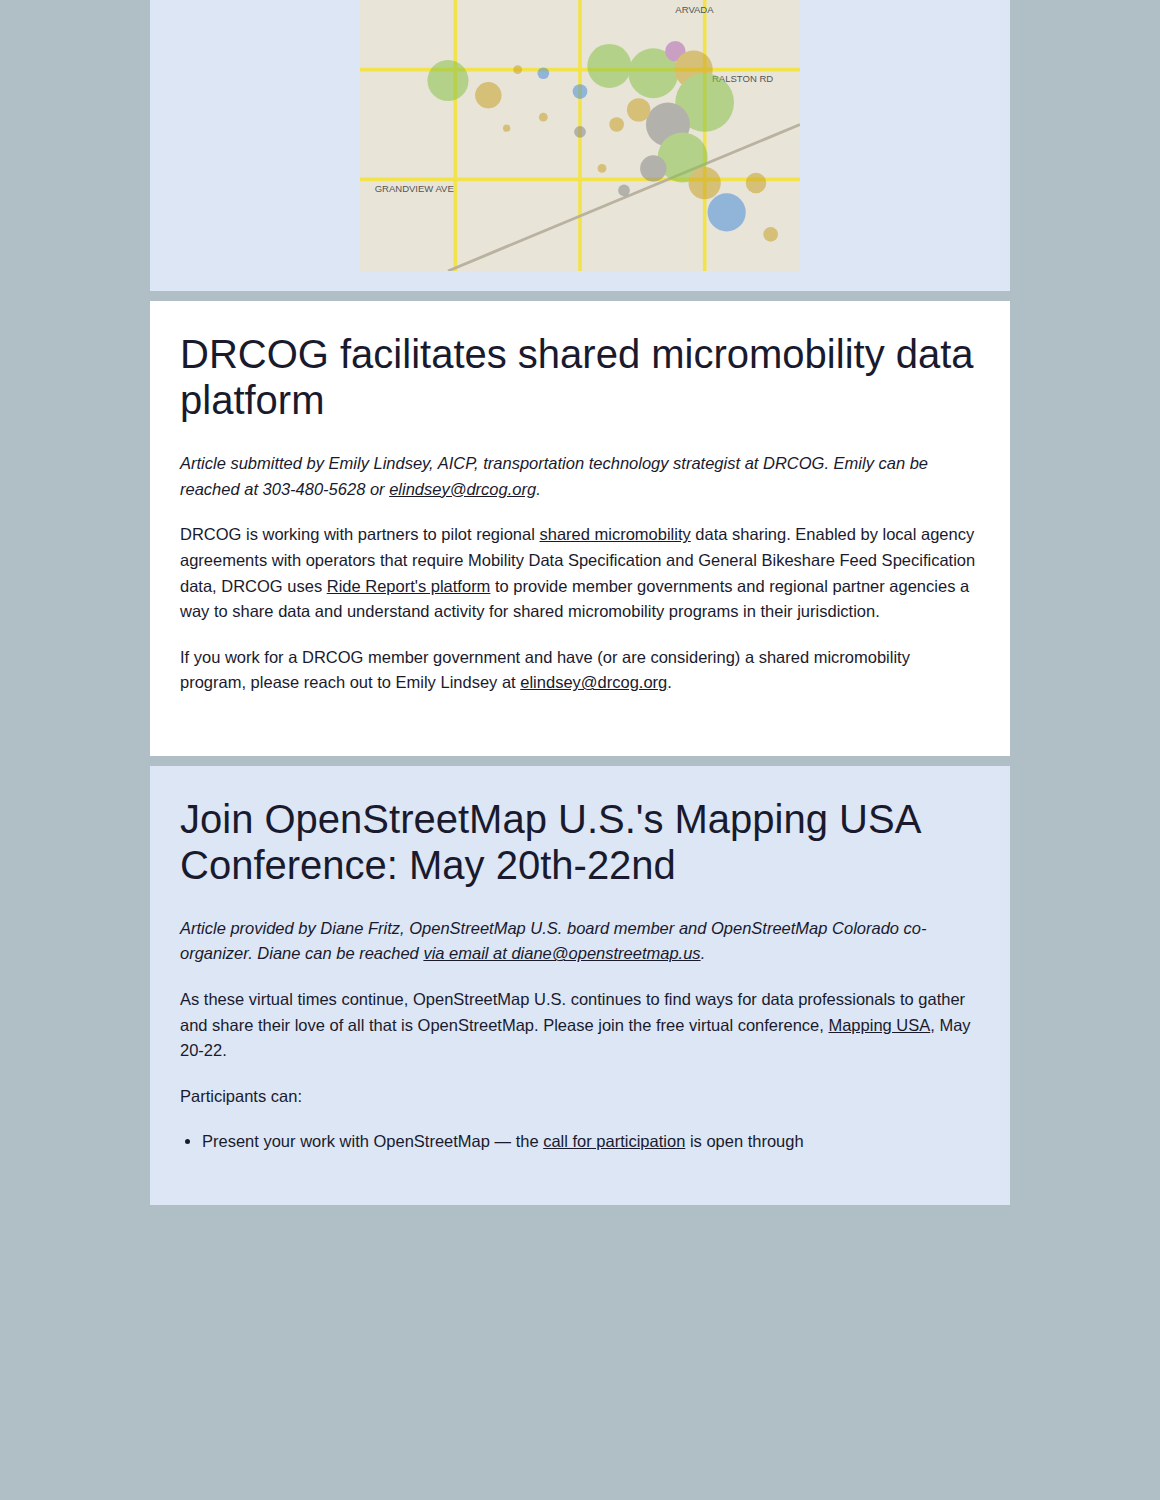DRCOG facilitates shared micromobility data platform
Article submitted by Emily Lindsey, AICP, transportation technology strategist at DRCOG. Emily can be reached at 303-480-5628 or elindsey@drcog.org.
DRCOG is working with partners to pilot regional shared micromobility data sharing. Enabled by local agency agreements with operators that require Mobility Data Specification and General Bikeshare Feed Specification data, DRCOG uses Ride Report's platform to provide member governments and regional partner agencies a way to share data and understand activity for shared micromobility programs in their jurisdiction.
If you work for a DRCOG member government and have (or are considering) a shared micromobility program, please reach out to Emily Lindsey at elindsey@drcog.org.
Join OpenStreetMap U.S.'s Mapping USA Conference: May 20th-22nd
Article provided by Diane Fritz, OpenStreetMap U.S. board member and OpenStreetMap Colorado co-organizer. Diane can be reached via email at diane@openstreetmap.us.
As these virtual times continue, OpenStreetMap U.S. continues to find ways for data professionals to gather and share their love of all that is OpenStreetMap. Please join the free virtual conference, Mapping USA, May 20-22.
Participants can:
Present your work with OpenStreetMap — the call for participation is open through